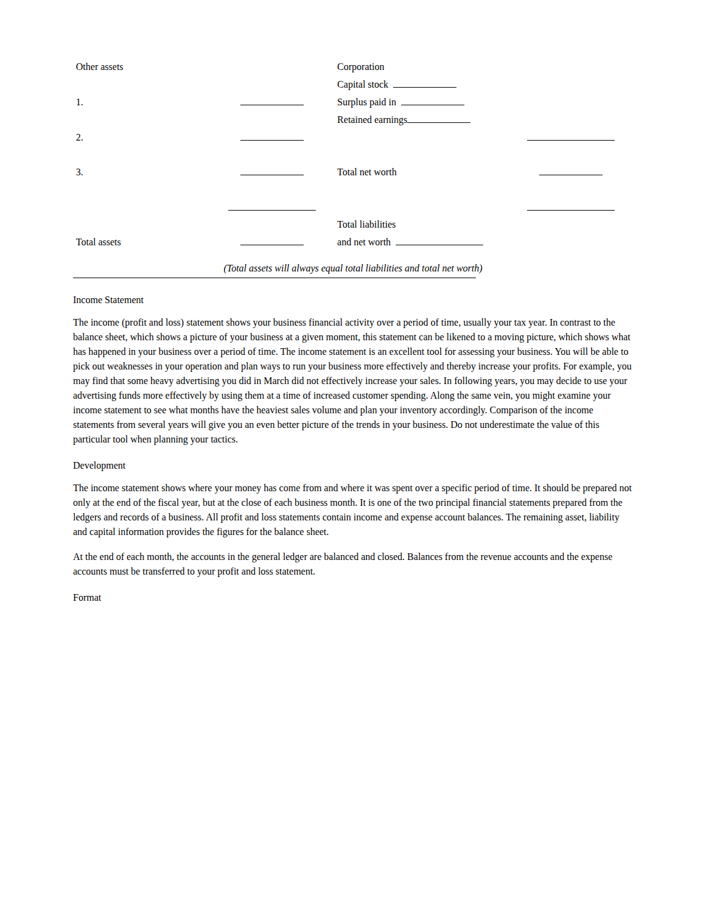| Other assets | | Corporation | |
| | | Capital stock | |
| 1. | | Surplus paid in | |
| | | Retained earnings | |
| 2. | | | |
| 3. | | Total net worth | |
| | | Total liabilities | |
| Total assets | | and net worth | |
(Total assets will always equal total liabilities and total net worth)
Income Statement
The income (profit and loss) statement shows your business financial activity over a period of time, usually your tax year. In contrast to the balance sheet, which shows a picture of your business at a given moment, this statement can be likened to a moving picture, which shows what has happened in your business over a period of time. The income statement is an excellent tool for assessing your business. You will be able to pick out weaknesses in your operation and plan ways to run your business more effectively and thereby increase your profits. For example, you may find that some heavy advertising you did in March did not effectively increase your sales. In following years, you may decide to use your advertising funds more effectively by using them at a time of increased customer spending. Along the same vein, you might examine your income statement to see what months have the heaviest sales volume and plan your inventory accordingly. Comparison of the income statements from several years will give you an even better picture of the trends in your business. Do not underestimate the value of this particular tool when planning your tactics.
Development
The income statement shows where your money has come from and where it was spent over a specific period of time. It should be prepared not only at the end of the fiscal year, but at the close of each business month. It is one of the two principal financial statements prepared from the ledgers and records of a business. All profit and loss statements contain income and expense account balances. The remaining asset, liability and capital information provides the figures for the balance sheet.
At the end of each month, the accounts in the general ledger are balanced and closed. Balances from the revenue accounts and the expense accounts must be transferred to your profit and loss statement.
Format